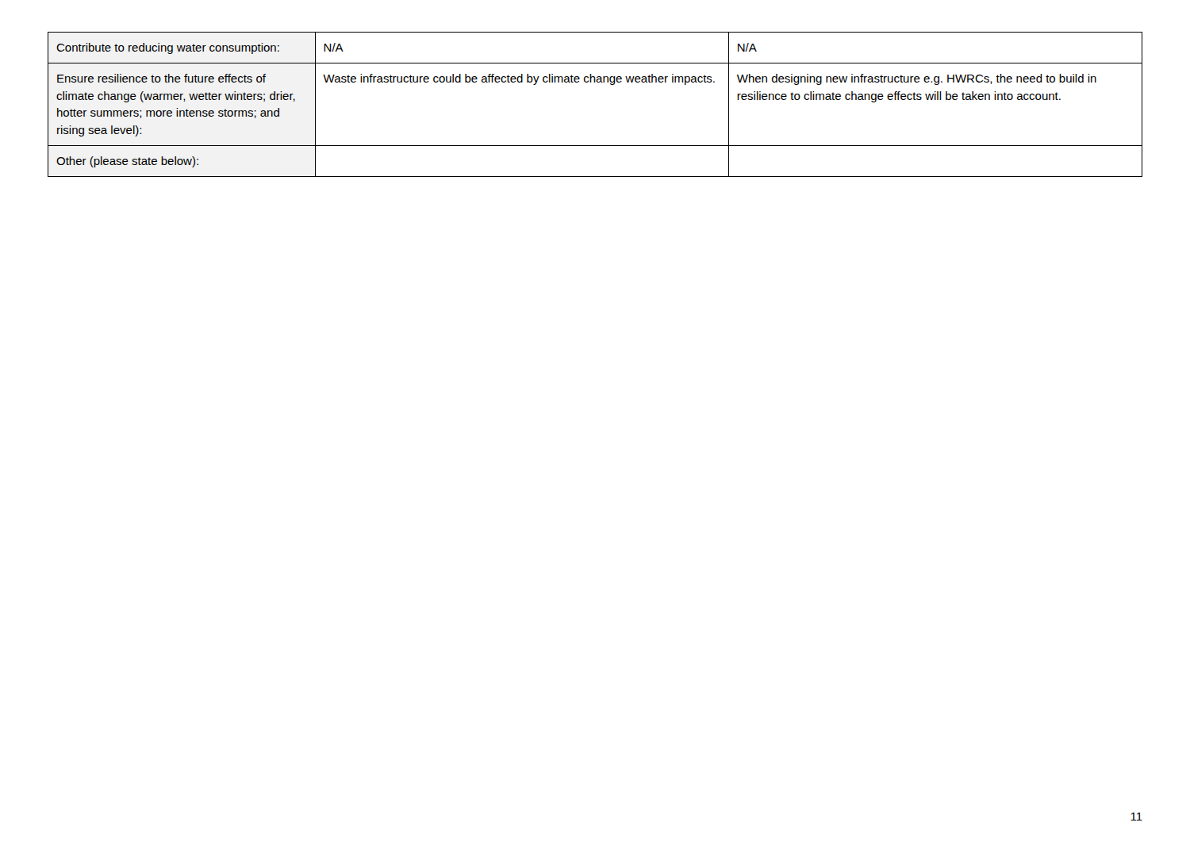| Contribute to reducing water consumption: | N/A | N/A |
| Ensure resilience to the future effects of climate change (warmer, wetter winters; drier, hotter summers; more intense storms; and rising sea level): | Waste infrastructure could be affected by climate change weather impacts. | When designing new infrastructure e.g. HWRCs, the need to build in resilience to climate change effects will be taken into account. |
| Other (please state below): | | |
11